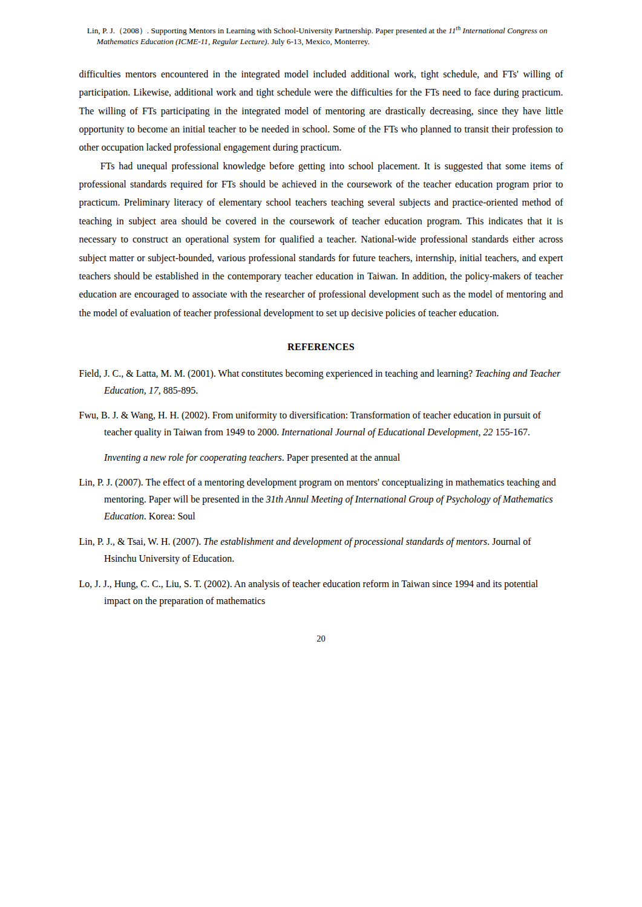Lin, P. J.（2008）. Supporting Mentors in Learning with School-University Partnership. Paper presented at the 11th International Congress on Mathematics Education (ICME-11, Regular Lecture). July 6-13, Mexico, Monterrey.
difficulties mentors encountered in the integrated model included additional work, tight schedule, and FTs' willing of participation. Likewise, additional work and tight schedule were the difficulties for the FTs need to face during practicum. The willing of FTs participating in the integrated model of mentoring are drastically decreasing, since they have little opportunity to become an initial teacher to be needed in school. Some of the FTs who planned to transit their profession to other occupation lacked professional engagement during practicum.
FTs had unequal professional knowledge before getting into school placement. It is suggested that some items of professional standards required for FTs should be achieved in the coursework of the teacher education program prior to practicum. Preliminary literacy of elementary school teachers teaching several subjects and practice-oriented method of teaching in subject area should be covered in the coursework of teacher education program. This indicates that it is necessary to construct an operational system for qualified a teacher. National-wide professional standards either across subject matter or subject-bounded, various professional standards for future teachers, internship, initial teachers, and expert teachers should be established in the contemporary teacher education in Taiwan. In addition, the policy-makers of teacher education are encouraged to associate with the researcher of professional development such as the model of mentoring and the model of evaluation of teacher professional development to set up decisive policies of teacher education.
REFERENCES
Field, J. C., & Latta, M. M. (2001). What constitutes becoming experienced in teaching and learning? Teaching and Teacher Education, 17, 885-895.
Fwu, B. J. & Wang, H. H. (2002). From uniformity to diversification: Transformation of teacher education in pursuit of teacher quality in Taiwan from 1949 to 2000. International Journal of Educational Development, 22 155-167.
Inventing a new role for cooperating teachers. Paper presented at the annual
Lin, P. J. (2007). The effect of a mentoring development program on mentors' conceptualizing in mathematics teaching and mentoring. Paper will be presented in the 31th Annul Meeting of International Group of Psychology of Mathematics Education. Korea: Soul
Lin, P. J., & Tsai, W. H. (2007). The establishment and development of processional standards of mentors. Journal of Hsinchu University of Education.
Lo, J. J., Hung, C. C., Liu, S. T. (2002). An analysis of teacher education reform in Taiwan since 1994 and its potential impact on the preparation of mathematics
20